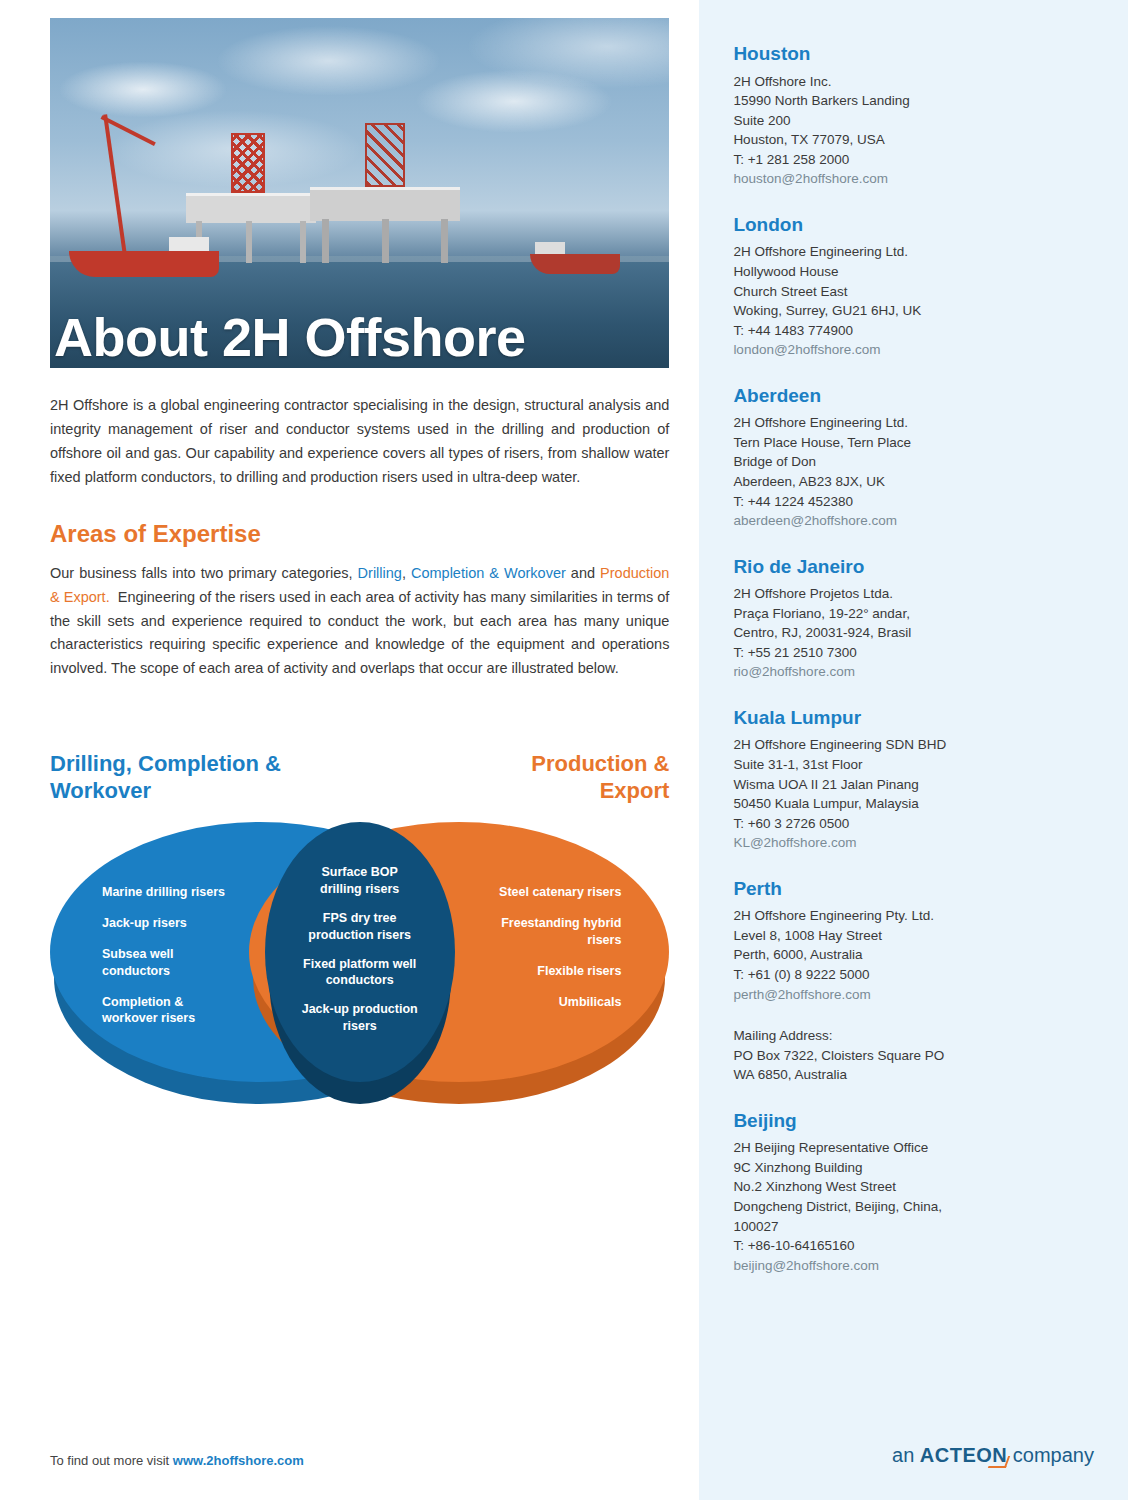About 2H Offshore
2H Offshore is a global engineering contractor specialising in the design, structural analysis and integrity management of riser and conductor systems used in the drilling and production of offshore oil and gas. Our capability and experience covers all types of risers, from shallow water fixed platform conductors, to drilling and production risers used in ultra-deep water.
Areas of Expertise
Our business falls into two primary categories, Drilling, Completion & Workover and Production & Export. Engineering of the risers used in each area of activity has many similarities in terms of the skill sets and experience required to conduct the work, but each area has many unique characteristics requiring specific experience and knowledge of the equipment and operations involved. The scope of each area of activity and overlaps that occur are illustrated below.
Drilling, Completion &
Workover
Production &
Export
Marine drilling risers
Jack-up risers
Subsea well
conductors
Completion &
workover risers
Surface BOP
drilling risers
FPS dry tree
production risers
Fixed platform well
conductors
Jack-up production
risers
Steel catenary risers
Freestanding hybrid
risers
Flexible risers
Umbilicals
To find out more visit www.2hoffshore.com
Houston
2H Offshore Inc.
15990 North Barkers Landing
Suite 200
Houston, TX 77079, USA
T: +1 281 258 2000
houston@2hoffshore.com
London
2H Offshore Engineering Ltd.
Hollywood House
Church Street East
Woking, Surrey, GU21 6HJ, UK
T: +44 1483 774900
london@2hoffshore.com
Aberdeen
2H Offshore Engineering Ltd.
Tern Place House, Tern Place
Bridge of Don
Aberdeen, AB23 8JX, UK
T: +44 1224 452380
aberdeen@2hoffshore.com
Rio de Janeiro
2H Offshore Projetos Ltda.
Praça Floriano, 19-22° andar,
Centro, RJ, 20031-924, Brasil
T: +55 21 2510 7300
rio@2hoffshore.com
Kuala Lumpur
2H Offshore Engineering SDN BHD
Suite 31-1, 31st Floor
Wisma UOA II 21 Jalan Pinang
50450 Kuala Lumpur, Malaysia
T: +60 3 2726 0500
KL@2hoffshore.com
Perth
2H Offshore Engineering Pty. Ltd.
Level 8, 1008 Hay Street
Perth, 6000, Australia
T: +61 (0) 8 9222 5000
perth@2hoffshore.com
Mailing Address:
PO Box 7322, Cloisters Square PO
WA 6850, Australia
Beijing
2H Beijing Representative Office
9C Xinzhong Building
No.2 Xinzhong West Street
Dongcheng District, Beijing, China,
100027
T: +86-10-64165160
beijing@2hoffshore.com
an ACTEON company